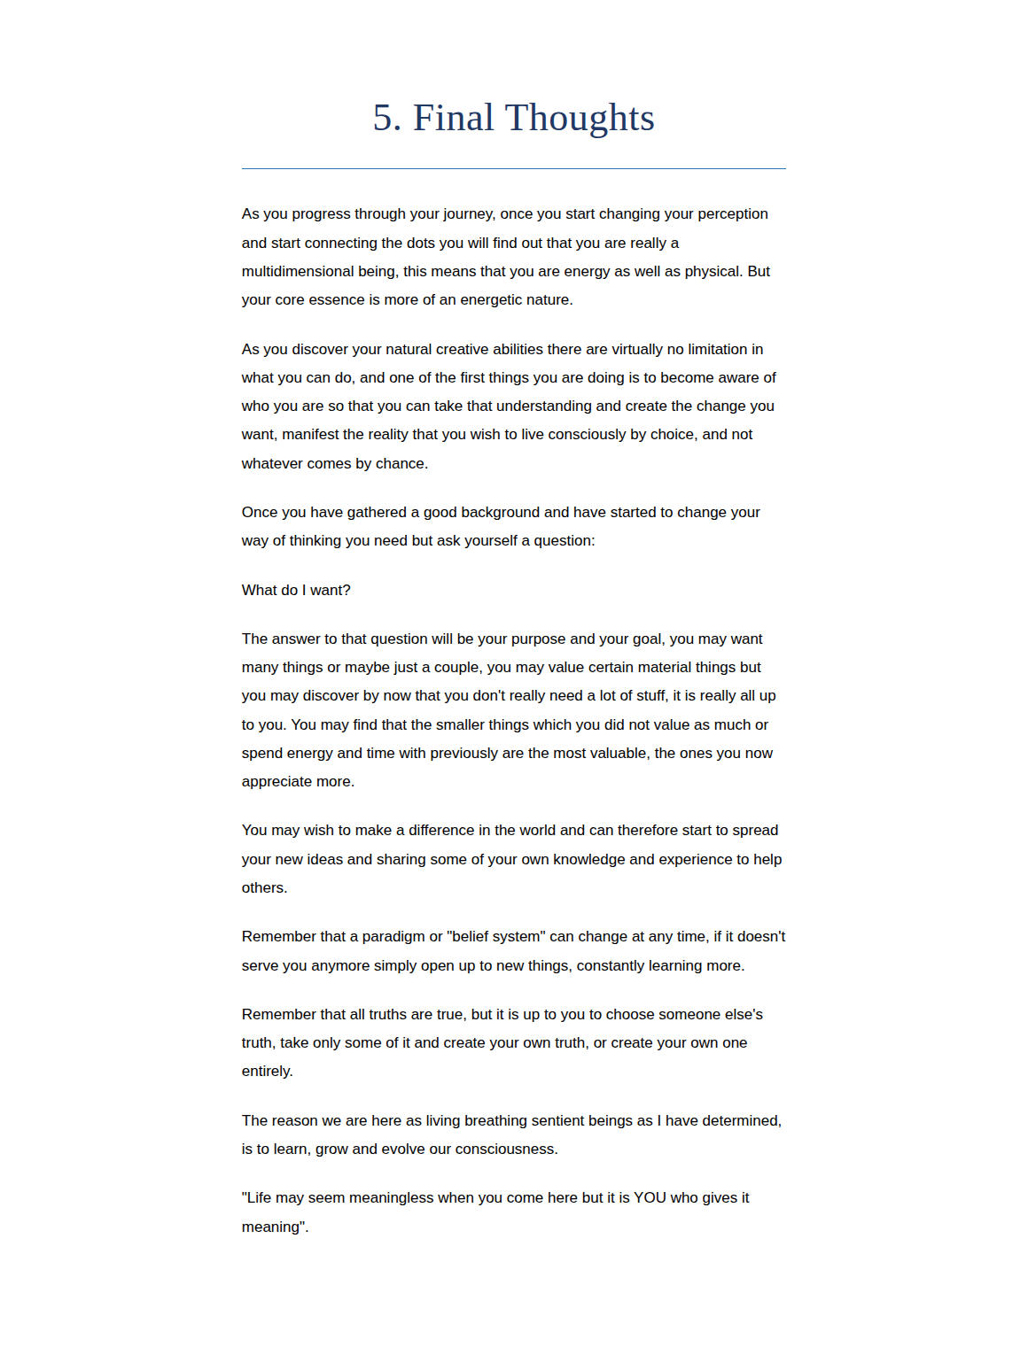5. Final Thoughts
As you progress through your journey, once you start changing your perception and start connecting the dots you will find out that you are really a multidimensional being, this means that you are energy as well as physical. But your core essence is more of an energetic nature.
As you discover your natural creative abilities there are virtually no limitation in what you can do, and one of the first things you are doing is to become aware of who you are so that you can take that understanding and create the change you want, manifest the reality that you wish to live consciously by choice, and not whatever comes by chance.
Once you have gathered a good background and have started to change your way of thinking you need but ask yourself a question:
What do I want?
The answer to that question will be your purpose and your goal, you may want many things or maybe just a couple, you may value certain material things but you may discover by now that you don't really need a lot of stuff, it is really all up to you. You may find that the smaller things which you did not value as much or spend energy and time with previously are the most valuable, the ones you now appreciate more.
You may wish to make a difference in the world and can therefore start to spread your new ideas and sharing some of your own knowledge and experience to help others.
Remember that a paradigm or "belief system" can change at any time, if it doesn't serve you anymore simply open up to new things, constantly learning more.
Remember that all truths are true, but it is up to you to choose someone else's truth, take only some of it and create your own truth, or create your own one entirely.
The reason we are here as living breathing sentient beings as I have determined, is to learn, grow and evolve our consciousness.
"Life may seem meaningless when you come here but it is YOU who gives it meaning".